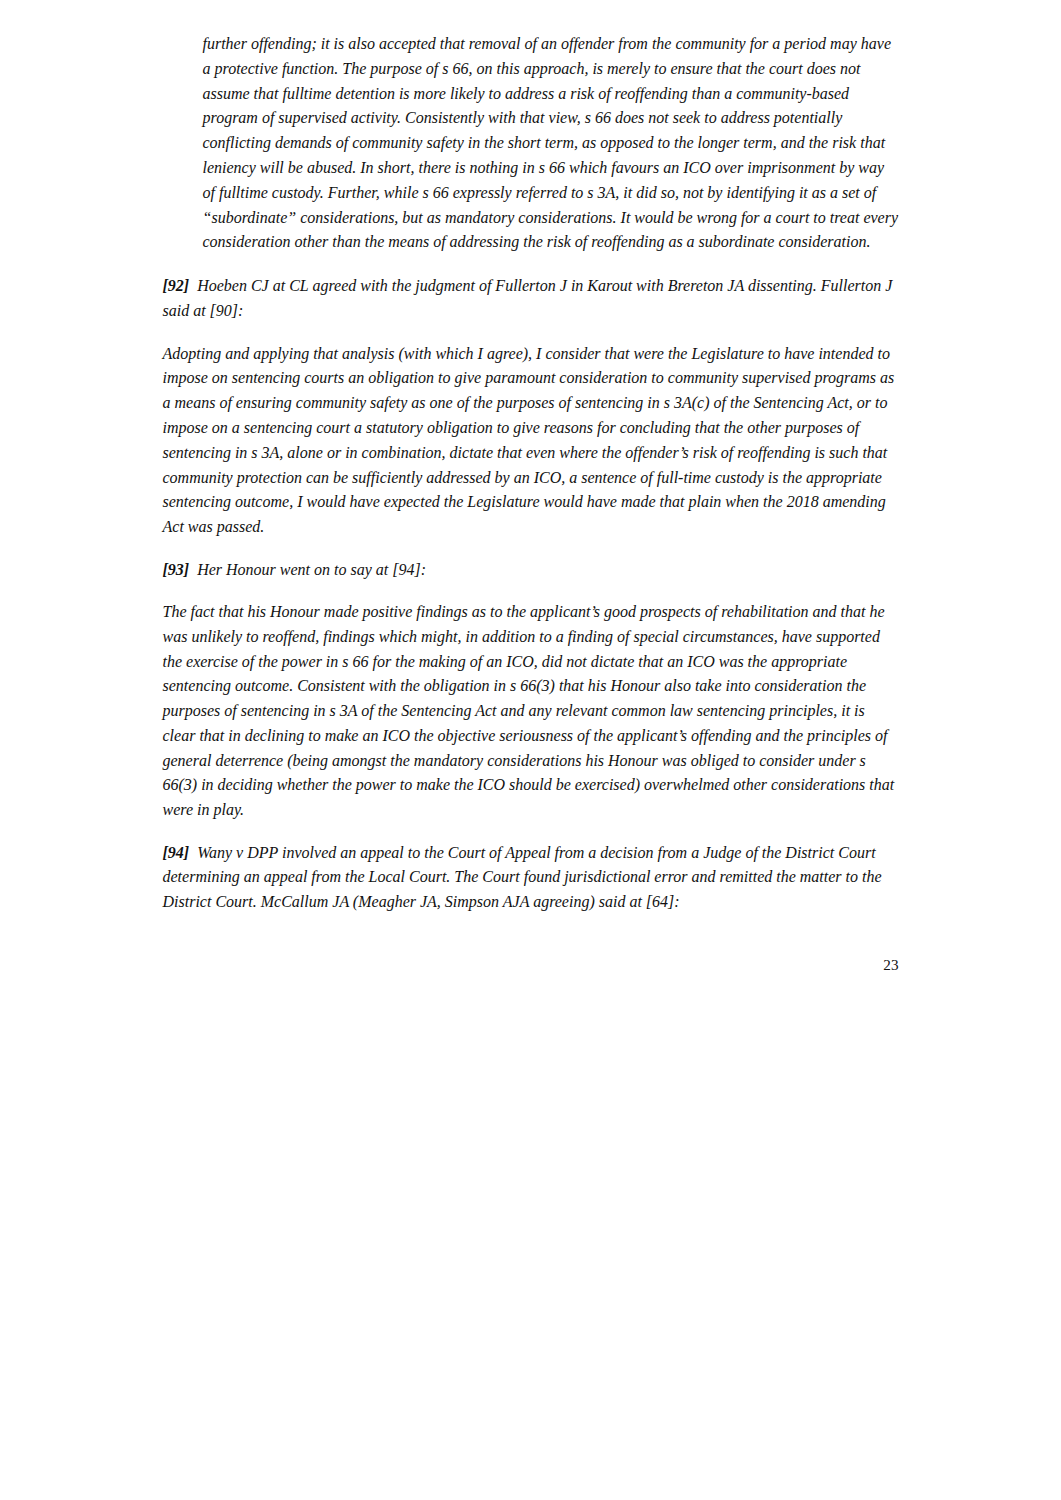further offending; it is also accepted that removal of an offender from the community for a period may have a protective function. The purpose of s 66, on this approach, is merely to ensure that the court does not assume that fulltime detention is more likely to address a risk of reoffending than a community-based program of supervised activity. Consistently with that view, s 66 does not seek to address potentially conflicting demands of community safety in the short term, as opposed to the longer term, and the risk that leniency will be abused. In short, there is nothing in s 66 which favours an ICO over imprisonment by way of fulltime custody. Further, while s 66 expressly referred to s 3A, it did so, not by identifying it as a set of “subordinate” considerations, but as mandatory considerations. It would be wrong for a court to treat every consideration other than the means of addressing the risk of reoffending as a subordinate consideration.
[92] Hoeben CJ at CL agreed with the judgment of Fullerton J in Karout with Brereton JA dissenting. Fullerton J said at [90]:
Adopting and applying that analysis (with which I agree), I consider that were the Legislature to have intended to impose on sentencing courts an obligation to give paramount consideration to community supervised programs as a means of ensuring community safety as one of the purposes of sentencing in s 3A(c) of the Sentencing Act, or to impose on a sentencing court a statutory obligation to give reasons for concluding that the other purposes of sentencing in s 3A, alone or in combination, dictate that even where the offender’s risk of reoffending is such that community protection can be sufficiently addressed by an ICO, a sentence of full-time custody is the appropriate sentencing outcome, I would have expected the Legislature would have made that plain when the 2018 amending Act was passed.
[93] Her Honour went on to say at [94]:
The fact that his Honour made positive findings as to the applicant’s good prospects of rehabilitation and that he was unlikely to reoffend, findings which might, in addition to a finding of special circumstances, have supported the exercise of the power in s 66 for the making of an ICO, did not dictate that an ICO was the appropriate sentencing outcome. Consistent with the obligation in s 66(3) that his Honour also take into consideration the purposes of sentencing in s 3A of the Sentencing Act and any relevant common law sentencing principles, it is clear that in declining to make an ICO the objective seriousness of the applicant’s offending and the principles of general deterrence (being amongst the mandatory considerations his Honour was obliged to consider under s 66(3) in deciding whether the power to make the ICO should be exercised) overwhelmed other considerations that were in play.
[94] Wany v DPP involved an appeal to the Court of Appeal from a decision from a Judge of the District Court determining an appeal from the Local Court. The Court found jurisdictional error and remitted the matter to the District Court. McCallum JA (Meagher JA, Simpson AJA agreeing) said at [64]:
23